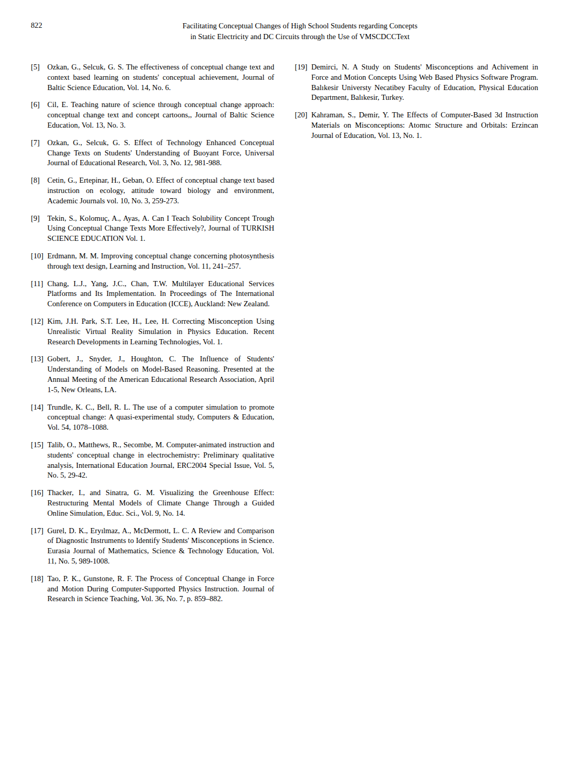822
Facilitating Conceptual Changes of High School Students regarding Concepts
in Static Electricity and DC Circuits through the Use of VMSCDCCText
[5]
Ozkan, G., Selcuk, G. S. The effectiveness of conceptual change text and context based learning on students' conceptual achievement, Journal of Baltic Science Education, Vol. 14, No. 6.
[6]
Cil, E. Teaching nature of science through conceptual change approach: conceptual change text and concept cartoons,, Journal of Baltic Science Education, Vol. 13, No. 3.
[7]
Ozkan, G., Selcuk, G. S. Effect of Technology Enhanced Conceptual Change Texts on Students' Understanding of Buoyant Force, Universal Journal of Educational Research, Vol. 3, No. 12, 981-988.
[8]
Cetin, G., Ertepinar, H., Geban, O. Effect of conceptual change text based instruction on ecology, attitude toward biology and environment, Academic Journals vol. 10, No. 3, 259-273.
[9]
Tekin, S., Kolomuç, A., Ayas, A. Can I Teach Solubility Concept Trough Using Conceptual Change Texts More Effectively?, Journal of TURKISH SCIENCE EDUCATION Vol. 1.
[10]
Erdmann, M. M. Improving conceptual change concerning photosynthesis through text design, Learning and Instruction, Vol. 11, 241–257.
[11]
Chang, L.J., Yang, J.C., Chan, T.W. Multilayer Educational Services Platforms and Its Implementation. In Proceedings of The International Conference on Computers in Education (ICCE), Auckland: New Zealand.
[12]
Kim, J.H. Park, S.T. Lee, H., Lee, H. Correcting Misconception Using Unrealistic Virtual Reality Simulation in Physics Education. Recent Research Developments in Learning Technologies, Vol. 1.
[13]
Gobert, J., Snyder, J., Houghton, C. The Influence of Students' Understanding of Models on Model-Based Reasoning. Presented at the Annual Meeting of the American Educational Research Association, April 1-5, New Orleans, LA.
[14]
Trundle, K. C., Bell, R. L. The use of a computer simulation to promote conceptual change: A quasi-experimental study, Computers & Education, Vol. 54, 1078–1088.
[15]
Talib, O., Matthews, R., Secombe, M. Computer-animated instruction and students' conceptual change in electrochemistry: Preliminary qualitative analysis, International Education Journal, ERC2004 Special Issue, Vol. 5, No. 5, 29-42.
[16]
Thacker, I., and Sinatra, G. M. Visualizing the Greenhouse Effect: Restructuring Mental Models of Climate Change Through a Guided Online Simulation, Educ. Sci., Vol. 9, No. 14.
[17]
Gurel, D. K., Eryılmaz, A., McDermott, L. C. A Review and Comparison of Diagnostic Instruments to Identify Students' Misconceptions in Science. Eurasia Journal of Mathematics, Science & Technology Education, Vol. 11, No. 5, 989-1008.
[18]
Tao, P. K., Gunstone, R. F. The Process of Conceptual Change in Force and Motion During Computer-Supported Physics Instruction. Journal of Research in Science Teaching, Vol. 36, No. 7, p. 859–882.
[19]
Demirci, N. A Study on Students' Misconceptions and Achivement in Force and Motion Concepts Using Web Based Physics Software Program. Balıkesir Universty Necatibey Faculty of Education, Physical Education Department, Balıkesir, Turkey.
[20]
Kahraman, S., Demir, Y. The Effects of Computer-Based 3d Instruction Materials on Misconceptions: Atomıc Structure and Orbitals: Erzincan Journal of Education, Vol. 13, No. 1.